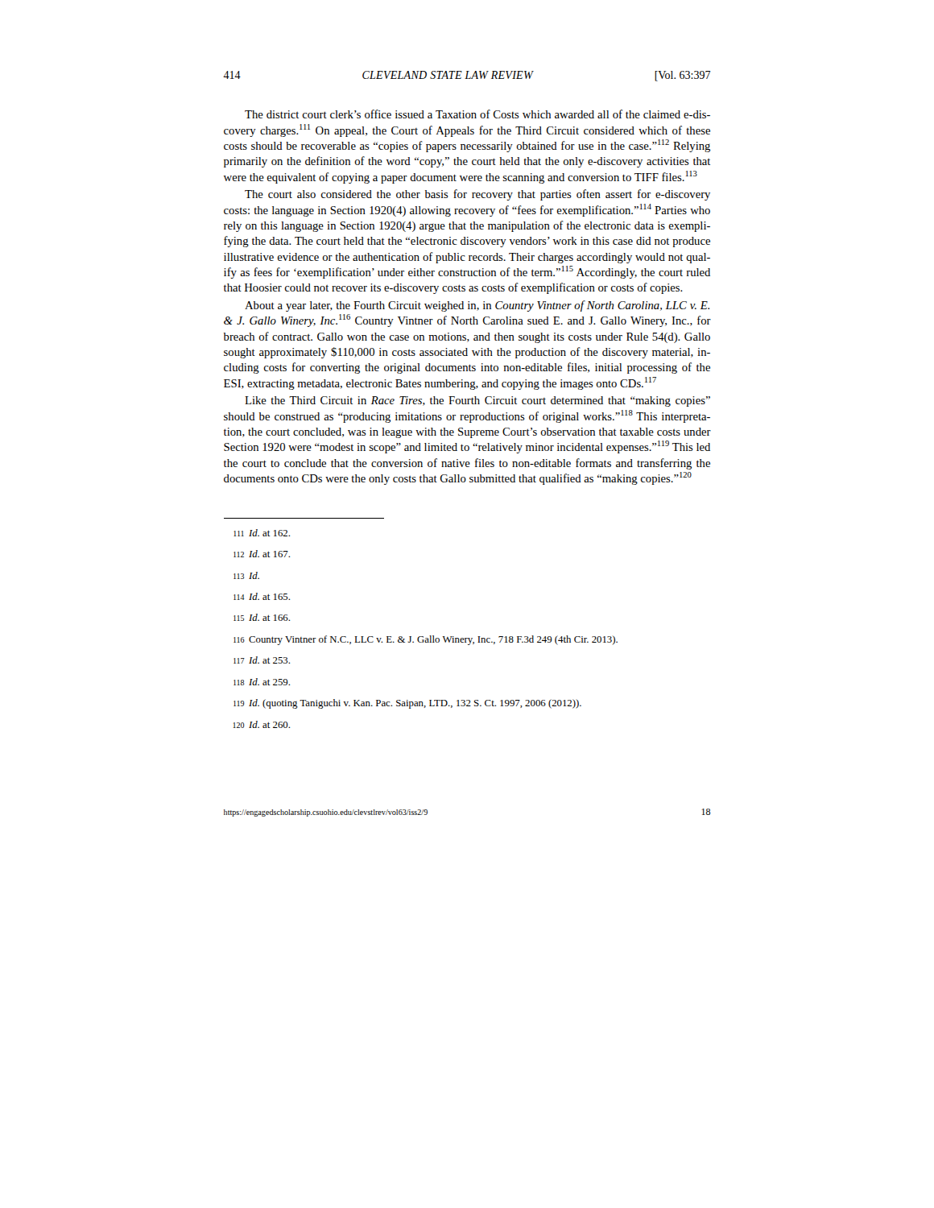414 CLEVELAND STATE LAW REVIEW [Vol. 63:397
The district court clerk’s office issued a Taxation of Costs which awarded all of the claimed e-discovery charges.111 On appeal, the Court of Appeals for the Third Circuit considered which of these costs should be recoverable as “copies of papers necessarily obtained for use in the case.”112 Relying primarily on the definition of the word “copy,” the court held that the only e-discovery activities that were the equivalent of copying a paper document were the scanning and conversion to TIFF files.113
The court also considered the other basis for recovery that parties often assert for e-discovery costs: the language in Section 1920(4) allowing recovery of “fees for exemplification.”114 Parties who rely on this language in Section 1920(4) argue that the manipulation of the electronic data is exemplifying the data. The court held that the “electronic discovery vendors’ work in this case did not produce illustrative evidence or the authentication of public records. Their charges accordingly would not qualify as fees for ‘exemplification’ under either construction of the term.”115 Accordingly, the court ruled that Hoosier could not recover its e-discovery costs as costs of exemplification or costs of copies.
About a year later, the Fourth Circuit weighed in, in Country Vintner of North Carolina, LLC v. E. & J. Gallo Winery, Inc.116 Country Vintner of North Carolina sued E. and J. Gallo Winery, Inc., for breach of contract. Gallo won the case on motions, and then sought its costs under Rule 54(d). Gallo sought approximately $110,000 in costs associated with the production of the discovery material, including costs for converting the original documents into non-editable files, initial processing of the ESI, extracting metadata, electronic Bates numbering, and copying the images onto CDs.117
Like the Third Circuit in Race Tires, the Fourth Circuit court determined that “making copies” should be construed as “producing imitations or reproductions of original works.”118 This interpretation, the court concluded, was in league with the Supreme Court’s observation that taxable costs under Section 1920 were “modest in scope” and limited to “relatively minor incidental expenses.”119 This led the court to conclude that the conversion of native files to non-editable formats and transferring the documents onto CDs were the only costs that Gallo submitted that qualified as “making copies.”120
111 Id. at 162.
112 Id. at 167.
113 Id.
114 Id. at 165.
115 Id. at 166.
116 Country Vintner of N.C., LLC v. E. & J. Gallo Winery, Inc., 718 F.3d 249 (4th Cir. 2013).
117 Id. at 253.
118 Id. at 259.
119 Id. (quoting Taniguchi v. Kan. Pac. Saipan, LTD., 132 S. Ct. 1997, 2006 (2012)).
120 Id. at 260.
https://engagedscholarship.csuohio.edu/clevstlrev/vol63/iss2/9 18